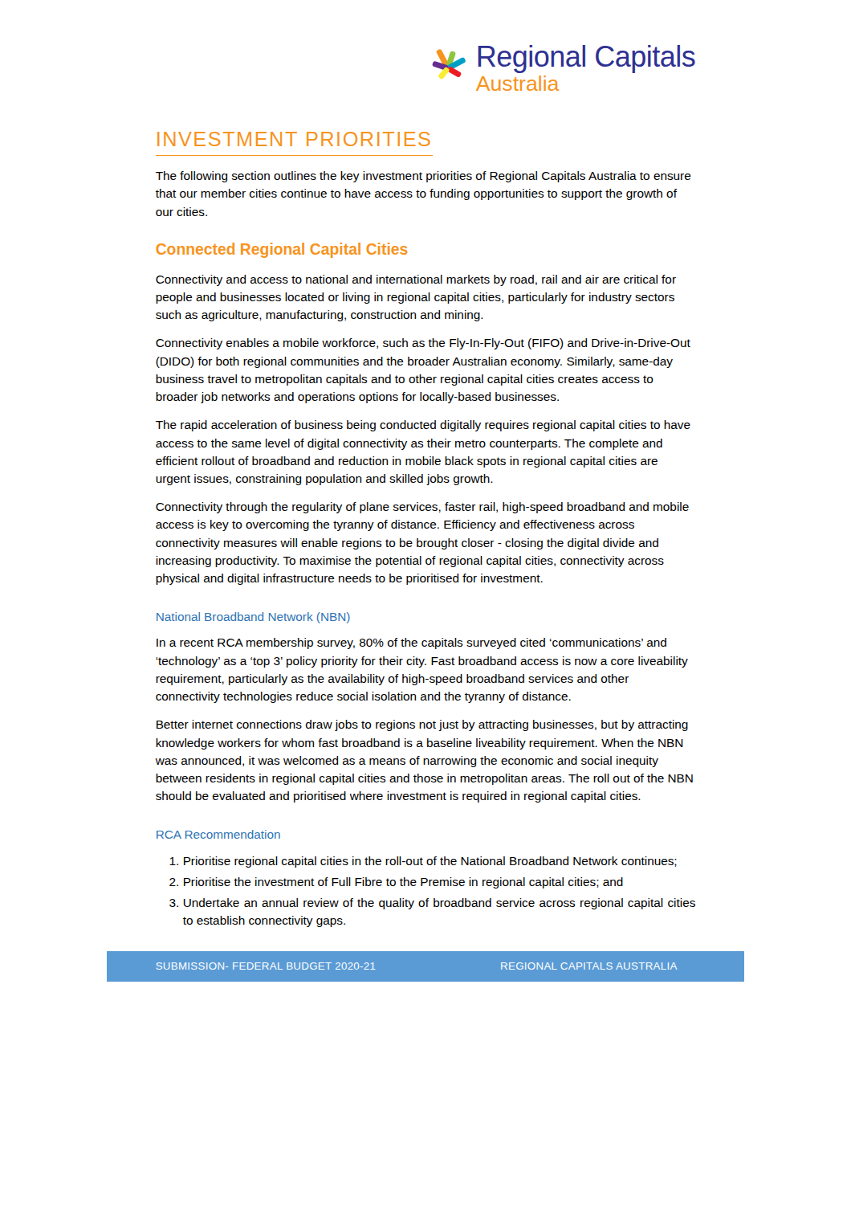Regional Capitals
Australia
INVESTMENT PRIORITIES
The following section outlines the key investment priorities of Regional Capitals Australia to ensure that our member cities continue to have access to funding opportunities to support the growth of our cities.
Connected Regional Capital Cities
Connectivity and access to national and international markets by road, rail and air are critical for people and businesses located or living in regional capital cities, particularly for industry sectors such as agriculture, manufacturing, construction and mining.
Connectivity enables a mobile workforce, such as the Fly-In-Fly-Out (FIFO) and Drive-in-Drive-Out (DIDO) for both regional communities and the broader Australian economy. Similarly, same-day business travel to metropolitan capitals and to other regional capital cities creates access to broader job networks and operations options for locally-based businesses.
The rapid acceleration of business being conducted digitally requires regional capital cities to have access to the same level of digital connectivity as their metro counterparts. The complete and efficient rollout of broadband and reduction in mobile black spots in regional capital cities are urgent issues, constraining population and skilled jobs growth.
Connectivity through the regularity of plane services, faster rail, high-speed broadband and mobile access is key to overcoming the tyranny of distance. Efficiency and effectiveness across connectivity measures will enable regions to be brought closer - closing the digital divide and increasing productivity. To maximise the potential of regional capital cities, connectivity across physical and digital infrastructure needs to be prioritised for investment.
National Broadband Network (NBN)
In a recent RCA membership survey, 80% of the capitals surveyed cited ‘communications’ and ‘technology’ as a ‘top 3’ policy priority for their city. Fast broadband access is now a core liveability requirement, particularly as the availability of high-speed broadband services and other connectivity technologies reduce social isolation and the tyranny of distance.
Better internet connections draw jobs to regions not just by attracting businesses, but by attracting knowledge workers for whom fast broadband is a baseline liveability requirement. When the NBN was announced, it was welcomed as a means of narrowing the economic and social inequity between residents in regional capital cities and those in metropolitan areas. The roll out of the NBN should be evaluated and prioritised where investment is required in regional capital cities.
RCA Recommendation
Prioritise regional capital cities in the roll-out of the National Broadband Network continues;
Prioritise the investment of Full Fibre to the Premise in regional capital cities; and
Undertake an annual review of the quality of broadband service across regional capital cities to establish connectivity gaps.
SUBMISSION- FEDERAL BUDGET 2020-21
REGIONAL CAPITALS AUSTRALIA